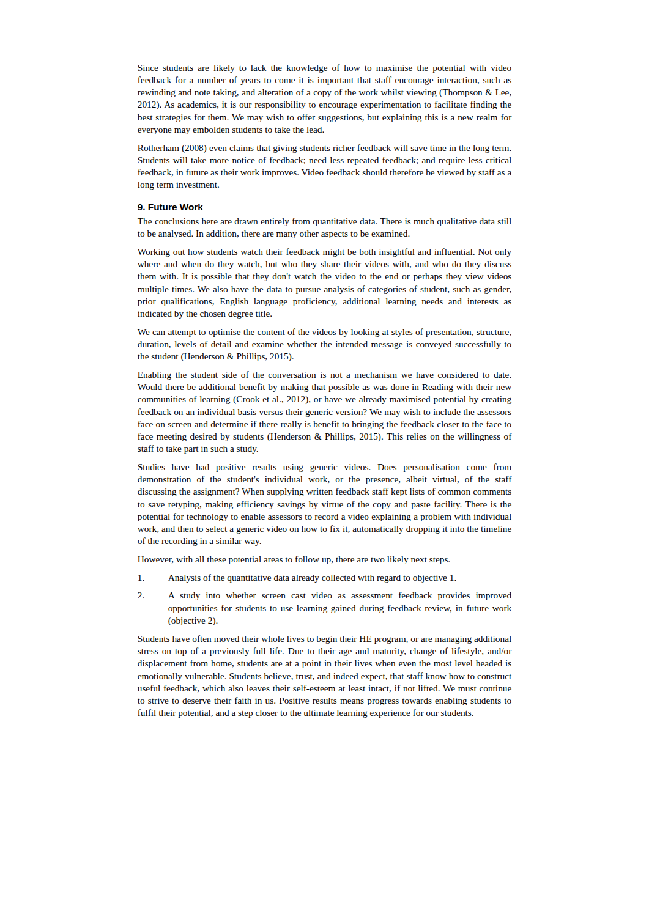Since students are likely to lack the knowledge of how to maximise the potential with video feedback for a number of years to come it is important that staff encourage interaction, such as rewinding and note taking, and alteration of a copy of the work whilst viewing (Thompson & Lee, 2012). As academics, it is our responsibility to encourage experimentation to facilitate finding the best strategies for them. We may wish to offer suggestions, but explaining this is a new realm for everyone may embolden students to take the lead.
Rotherham (2008) even claims that giving students richer feedback will save time in the long term. Students will take more notice of feedback; need less repeated feedback; and require less critical feedback, in future as their work improves. Video feedback should therefore be viewed by staff as a long term investment.
9. Future Work
The conclusions here are drawn entirely from quantitative data. There is much qualitative data still to be analysed. In addition, there are many other aspects to be examined.
Working out how students watch their feedback might be both insightful and influential. Not only where and when do they watch, but who they share their videos with, and who do they discuss them with. It is possible that they don't watch the video to the end or perhaps they view videos multiple times. We also have the data to pursue analysis of categories of student, such as gender, prior qualifications, English language proficiency, additional learning needs and interests as indicated by the chosen degree title.
We can attempt to optimise the content of the videos by looking at styles of presentation, structure, duration, levels of detail and examine whether the intended message is conveyed successfully to the student (Henderson & Phillips, 2015).
Enabling the student side of the conversation is not a mechanism we have considered to date. Would there be additional benefit by making that possible as was done in Reading with their new communities of learning (Crook et al., 2012), or have we already maximised potential by creating feedback on an individual basis versus their generic version? We may wish to include the assessors face on screen and determine if there really is benefit to bringing the feedback closer to the face to face meeting desired by students (Henderson & Phillips, 2015). This relies on the willingness of staff to take part in such a study.
Studies have had positive results using generic videos. Does personalisation come from demonstration of the student's individual work, or the presence, albeit virtual, of the staff discussing the assignment? When supplying written feedback staff kept lists of common comments to save retyping, making efficiency savings by virtue of the copy and paste facility. There is the potential for technology to enable assessors to record a video explaining a problem with individual work, and then to select a generic video on how to fix it, automatically dropping it into the timeline of the recording in a similar way.
However, with all these potential areas to follow up, there are two likely next steps.
1. Analysis of the quantitative data already collected with regard to objective 1.
2. A study into whether screen cast video as assessment feedback provides improved opportunities for students to use learning gained during feedback review, in future work (objective 2).
Students have often moved their whole lives to begin their HE program, or are managing additional stress on top of a previously full life. Due to their age and maturity, change of lifestyle, and/or displacement from home, students are at a point in their lives when even the most level headed is emotionally vulnerable. Students believe, trust, and indeed expect, that staff know how to construct useful feedback, which also leaves their self-esteem at least intact, if not lifted. We must continue to strive to deserve their faith in us. Positive results means progress towards enabling students to fulfil their potential, and a step closer to the ultimate learning experience for our students.